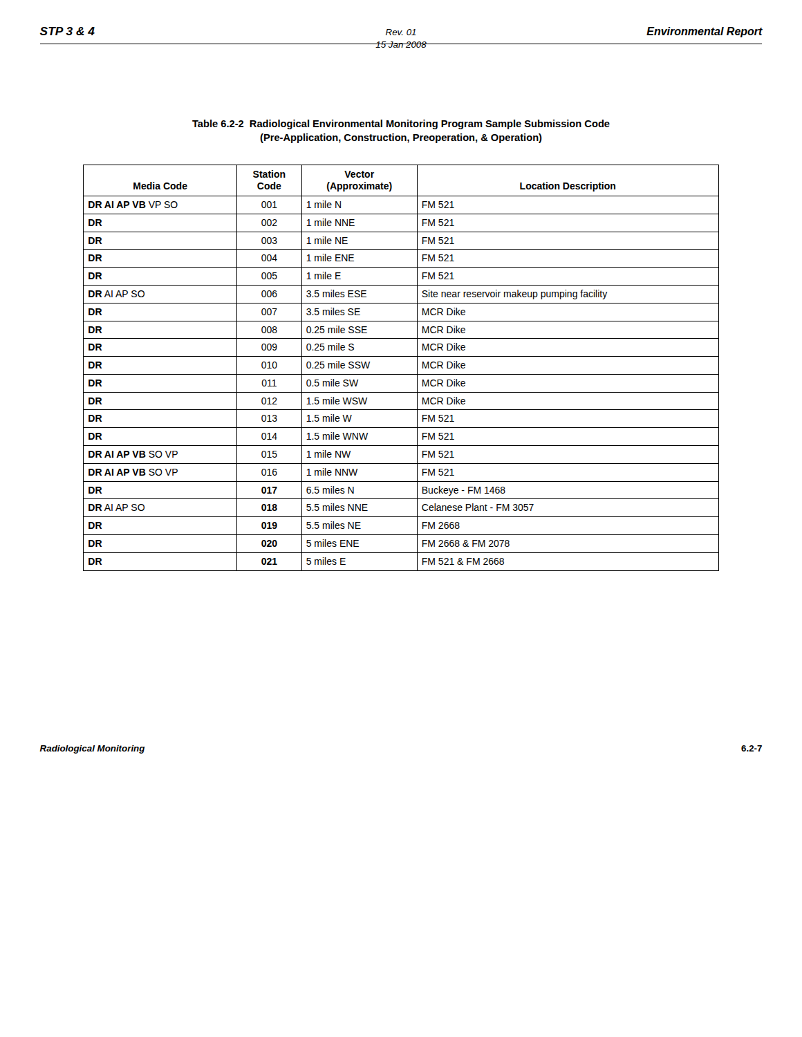Rev. 01
15 Jan 2008
STP 3 & 4
Environmental Report
Table 6.2-2 Radiological Environmental Monitoring Program Sample Submission Code
(Pre-Application, Construction, Preoperation, & Operation)
| Media Code | Station Code | Vector (Approximate) | Location Description |
| --- | --- | --- | --- |
| DR AI AP VB VP SO | 001 | 1 mile N | FM 521 |
| DR | 002 | 1 mile NNE | FM 521 |
| DR | 003 | 1 mile NE | FM 521 |
| DR | 004 | 1 mile ENE | FM 521 |
| DR | 005 | 1 mile E | FM 521 |
| DR AI AP SO | 006 | 3.5 miles ESE | Site near reservoir makeup pumping facility |
| DR | 007 | 3.5 miles SE | MCR Dike |
| DR | 008 | 0.25 mile SSE | MCR Dike |
| DR | 009 | 0.25 mile S | MCR Dike |
| DR | 010 | 0.25 mile SSW | MCR Dike |
| DR | 011 | 0.5 mile SW | MCR Dike |
| DR | 012 | 1.5 mile WSW | MCR Dike |
| DR | 013 | 1.5 mile W | FM 521 |
| DR | 014 | 1.5 mile WNW | FM 521 |
| DR AI AP VB SO VP | 015 | 1 mile NW | FM 521 |
| DR AI AP VB SO VP | 016 | 1 mile NNW | FM 521 |
| DR | 017 | 6.5 miles N | Buckeye - FM 1468 |
| DR AI AP SO | 018 | 5.5 miles NNE | Celanese Plant - FM 3057 |
| DR | 019 | 5.5 miles NE | FM 2668 |
| DR | 020 | 5 miles ENE | FM 2668 & FM 2078 |
| DR | 021 | 5 miles E | FM 521 & FM 2668 |
Radiological Monitoring
6.2-7